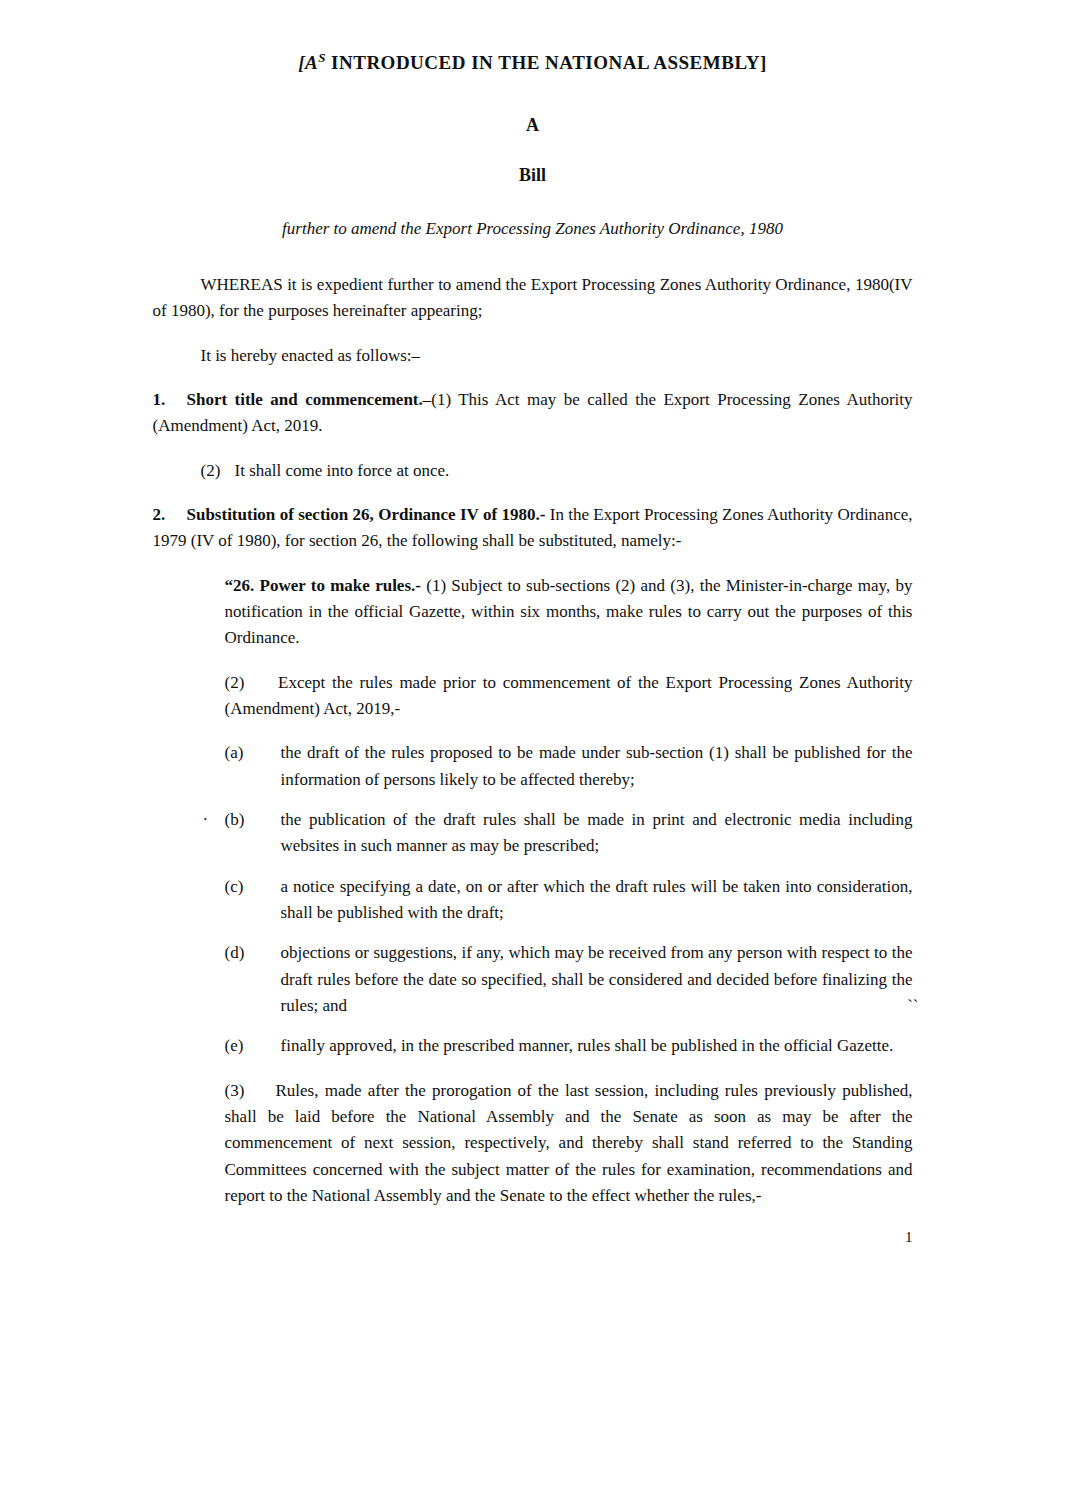[AS INTRODUCED IN THE NATIONAL ASSEMBLY]
A
Bill
further to amend the Export Processing Zones Authority Ordinance, 1980
WHEREAS it is expedient further to amend the Export Processing Zones Authority Ordinance, 1980(IV of 1980), for the purposes hereinafter appearing;
It is hereby enacted as follows:–
1. Short title and commencement.–(1) This Act may be called the Export Processing Zones Authority (Amendment) Act, 2019.
(2) It shall come into force at once.
2. Substitution of section 26, Ordinance IV of 1980.- In the Export Processing Zones Authority Ordinance, 1979 (IV of 1980), for section 26, the following shall be substituted, namely:-
“26. Power to make rules.- (1) Subject to sub-sections (2) and (3), the Minister-in-charge may, by notification in the official Gazette, within six months, make rules to carry out the purposes of this Ordinance.
(2) Except the rules made prior to commencement of the Export Processing Zones Authority (Amendment) Act, 2019,-
(a) the draft of the rules proposed to be made under sub-section (1) shall be published for the information of persons likely to be affected thereby;
(b) the publication of the draft rules shall be made in print and electronic media including websites in such manner as may be prescribed;
(c) a notice specifying a date, on or after which the draft rules will be taken into consideration, shall be published with the draft;
(d) objections or suggestions, if any, which may be received from any person with respect to the draft rules before the date so specified, shall be considered and decided before finalizing the rules; and ``
(e) finally approved, in the prescribed manner, rules shall be published in the official Gazette.
(3) Rules, made after the prorogation of the last session, including rules previously published, shall be laid before the National Assembly and the Senate as soon as may be after the commencement of next session, respectively, and thereby shall stand referred to the Standing Committees concerned with the subject matter of the rules for examination, recommendations and report to the National Assembly and the Senate to the effect whether the rules,-
1